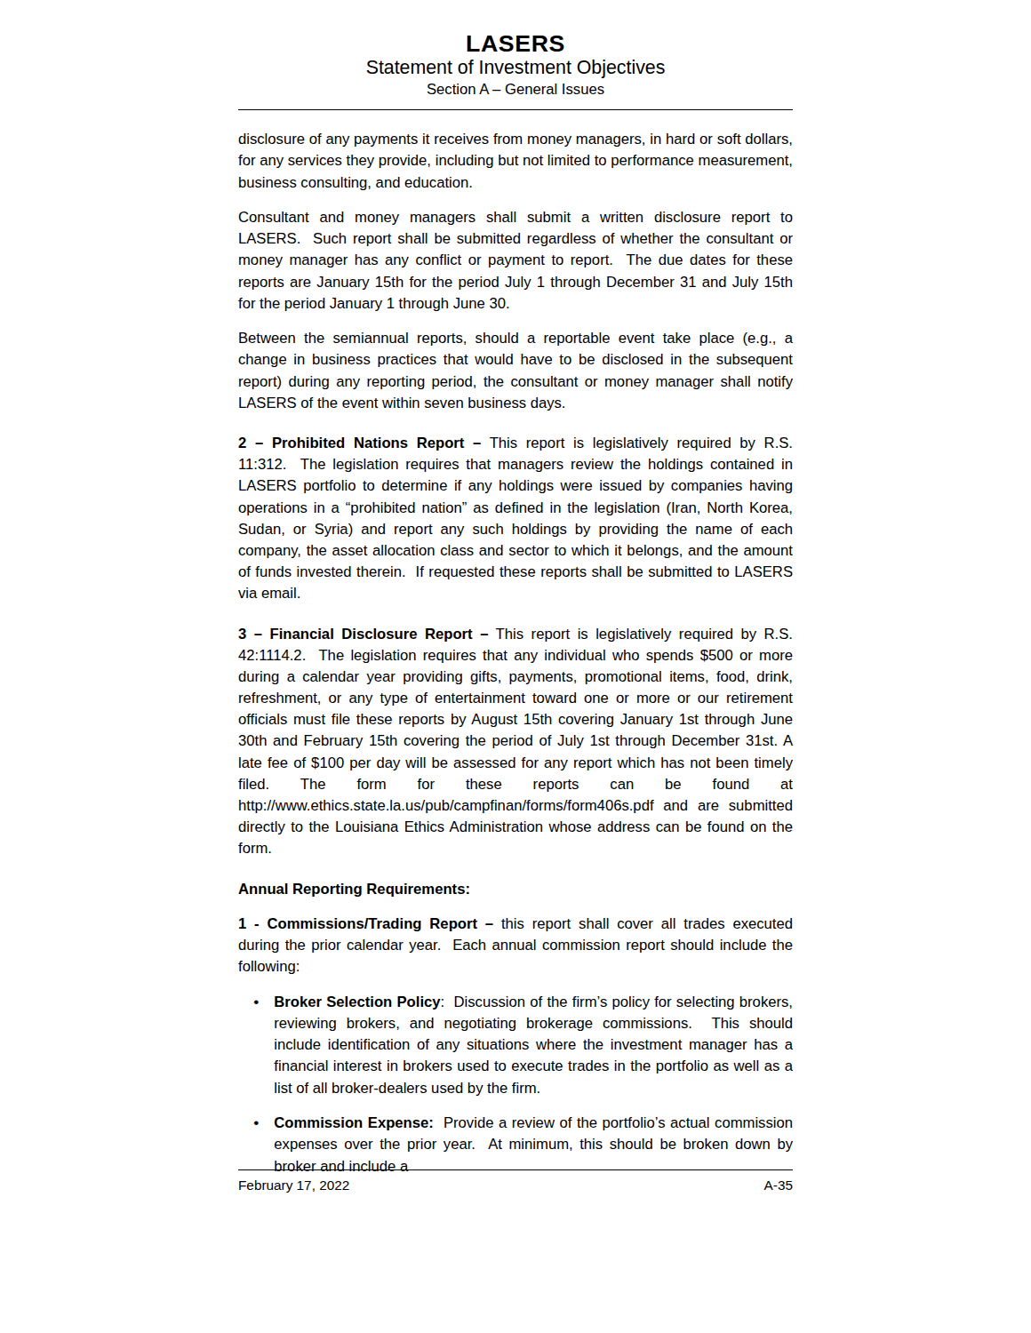LASERS
Statement of Investment Objectives
Section A – General Issues
disclosure of any payments it receives from money managers, in hard or soft dollars, for any services they provide, including but not limited to performance measurement, business consulting, and education.
Consultant and money managers shall submit a written disclosure report to LASERS. Such report shall be submitted regardless of whether the consultant or money manager has any conflict or payment to report. The due dates for these reports are January 15th for the period July 1 through December 31 and July 15th for the period January 1 through June 30.
Between the semiannual reports, should a reportable event take place (e.g., a change in business practices that would have to be disclosed in the subsequent report) during any reporting period, the consultant or money manager shall notify LASERS of the event within seven business days.
2 – Prohibited Nations Report – This report is legislatively required by R.S. 11:312. The legislation requires that managers review the holdings contained in LASERS portfolio to determine if any holdings were issued by companies having operations in a “prohibited nation” as defined in the legislation (Iran, North Korea, Sudan, or Syria) and report any such holdings by providing the name of each company, the asset allocation class and sector to which it belongs, and the amount of funds invested therein. If requested these reports shall be submitted to LASERS via email.
3 – Financial Disclosure Report – This report is legislatively required by R.S. 42:1114.2. The legislation requires that any individual who spends $500 or more during a calendar year providing gifts, payments, promotional items, food, drink, refreshment, or any type of entertainment toward one or more or our retirement officials must file these reports by August 15th covering January 1st through June 30th and February 15th covering the period of July 1st through December 31st. A late fee of $100 per day will be assessed for any report which has not been timely filed. The form for these reports can be found at http://www.ethics.state.la.us/pub/campfinan/forms/form406s.pdf and are submitted directly to the Louisiana Ethics Administration whose address can be found on the form.
Annual Reporting Requirements:
1 - Commissions/Trading Report – this report shall cover all trades executed during the prior calendar year. Each annual commission report should include the following:
Broker Selection Policy: Discussion of the firm’s policy for selecting brokers, reviewing brokers, and negotiating brokerage commissions. This should include identification of any situations where the investment manager has a financial interest in brokers used to execute trades in the portfolio as well as a list of all broker-dealers used by the firm.
Commission Expense: Provide a review of the portfolio’s actual commission expenses over the prior year. At minimum, this should be broken down by broker and include a
February 17, 2022 A-35